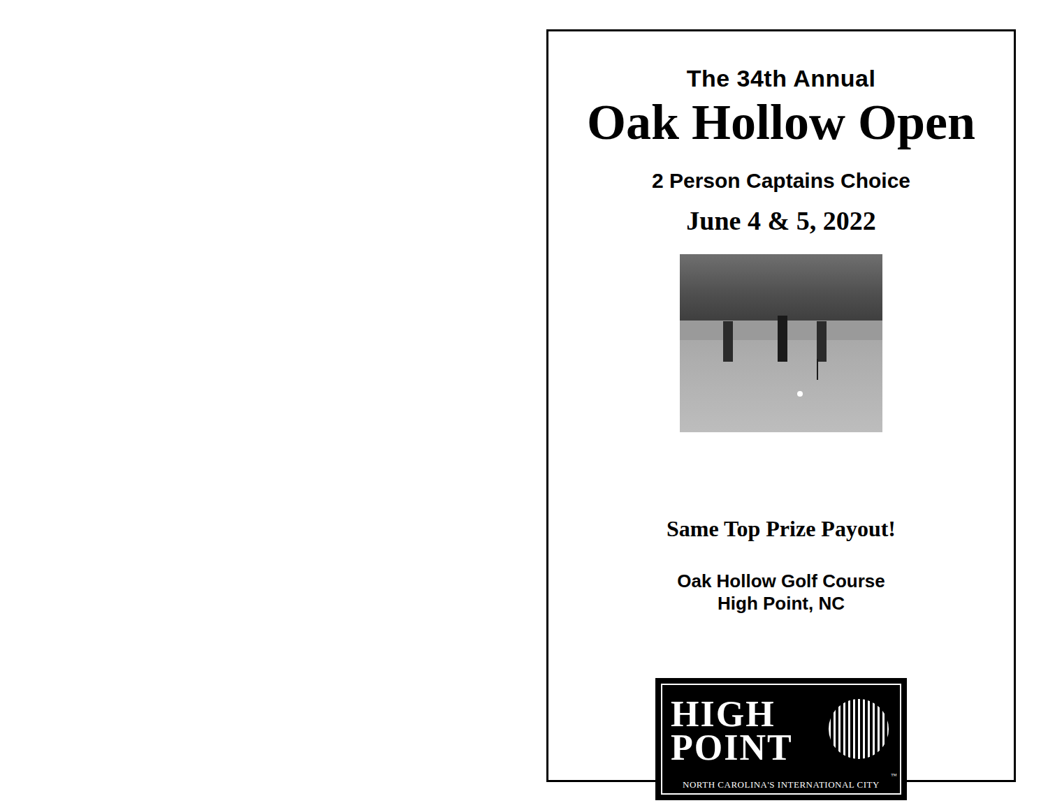The 34th Annual
Oak Hollow Open
2 Person Captains Choice
June 4 & 5, 2022
Same Top Prize Payout!
Oak Hollow Golf Course
High Point, NC
HIGH
POINT
™
North Carolina's International City